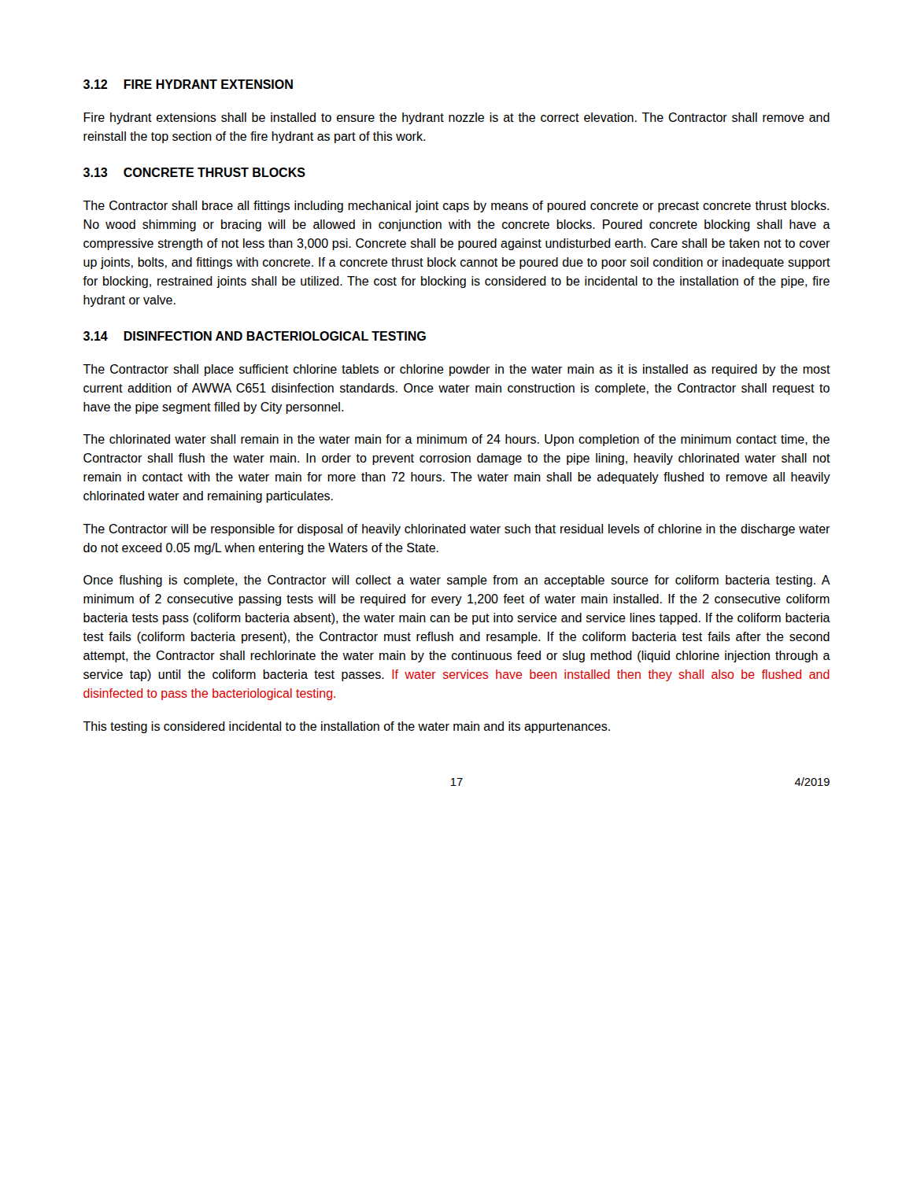3.12 FIRE HYDRANT EXTENSION
Fire hydrant extensions shall be installed to ensure the hydrant nozzle is at the correct elevation. The Contractor shall remove and reinstall the top section of the fire hydrant as part of this work.
3.13 CONCRETE THRUST BLOCKS
The Contractor shall brace all fittings including mechanical joint caps by means of poured concrete or precast concrete thrust blocks. No wood shimming or bracing will be allowed in conjunction with the concrete blocks. Poured concrete blocking shall have a compressive strength of not less than 3,000 psi. Concrete shall be poured against undisturbed earth. Care shall be taken not to cover up joints, bolts, and fittings with concrete. If a concrete thrust block cannot be poured due to poor soil condition or inadequate support for blocking, restrained joints shall be utilized. The cost for blocking is considered to be incidental to the installation of the pipe, fire hydrant or valve.
3.14 DISINFECTION AND BACTERIOLOGICAL TESTING
The Contractor shall place sufficient chlorine tablets or chlorine powder in the water main as it is installed as required by the most current addition of AWWA C651 disinfection standards. Once water main construction is complete, the Contractor shall request to have the pipe segment filled by City personnel.
The chlorinated water shall remain in the water main for a minimum of 24 hours. Upon completion of the minimum contact time, the Contractor shall flush the water main. In order to prevent corrosion damage to the pipe lining, heavily chlorinated water shall not remain in contact with the water main for more than 72 hours. The water main shall be adequately flushed to remove all heavily chlorinated water and remaining particulates.
The Contractor will be responsible for disposal of heavily chlorinated water such that residual levels of chlorine in the discharge water do not exceed 0.05 mg/L when entering the Waters of the State.
Once flushing is complete, the Contractor will collect a water sample from an acceptable source for coliform bacteria testing. A minimum of 2 consecutive passing tests will be required for every 1,200 feet of water main installed. If the 2 consecutive coliform bacteria tests pass (coliform bacteria absent), the water main can be put into service and service lines tapped. If the coliform bacteria test fails (coliform bacteria present), the Contractor must reflush and resample. If the coliform bacteria test fails after the second attempt, the Contractor shall rechlorinate the water main by the continuous feed or slug method (liquid chlorine injection through a service tap) until the coliform bacteria test passes. If water services have been installed then they shall also be flushed and disinfected to pass the bacteriological testing.
This testing is considered incidental to the installation of the water main and its appurtenances.
17 4/2019